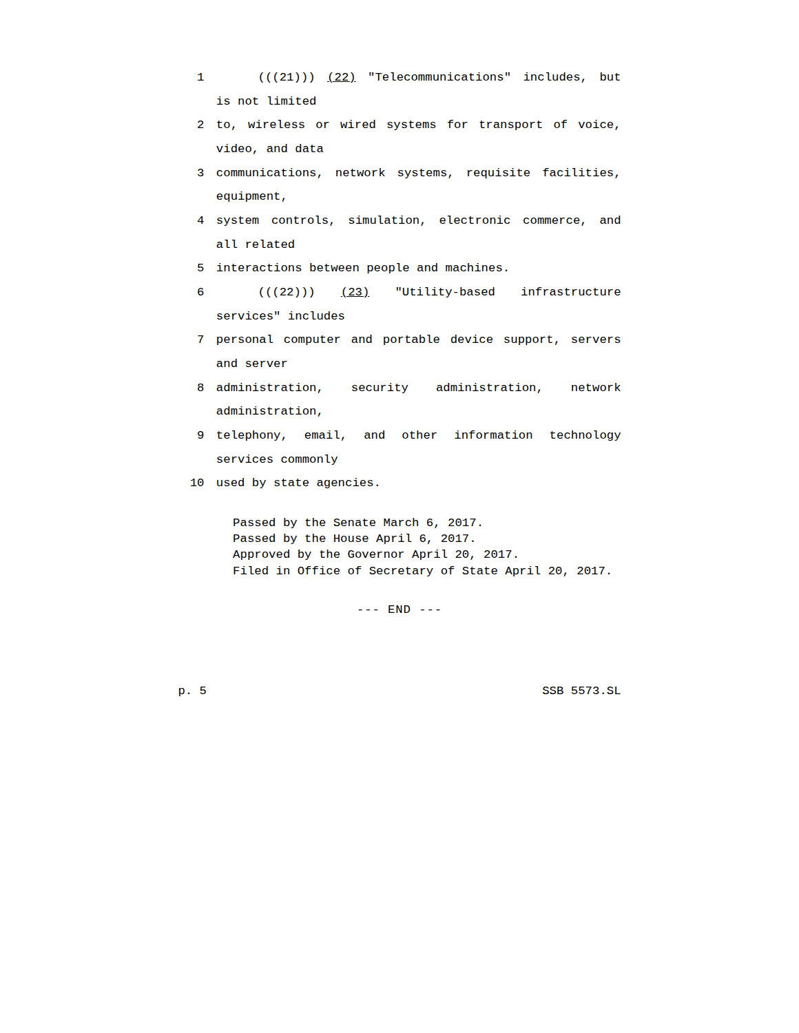(((21))) (22) "Telecommunications" includes, but is not limited
to, wireless or wired systems for transport of voice, video, and data
communications, network systems, requisite facilities, equipment,
system controls, simulation, electronic commerce, and all related
interactions between people and machines.
(((22))) (23) "Utility-based infrastructure services" includes
personal computer and portable device support, servers and server
administration, security administration, network administration,
telephony, email, and other information technology services commonly
used by state agencies.
Passed by the Senate March 6, 2017.
Passed by the House April 6, 2017.
Approved by the Governor April 20, 2017.
Filed in Office of Secretary of State April 20, 2017.
--- END ---
p. 5
SSB 5573.SL